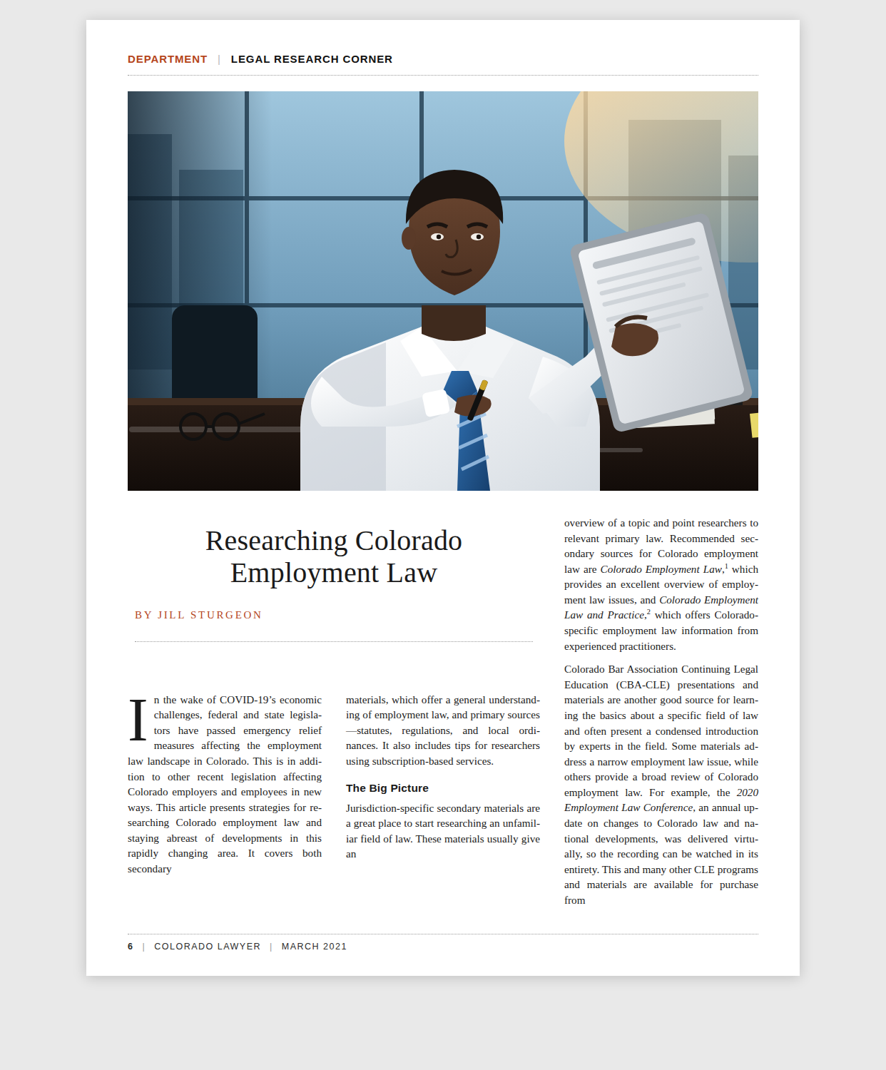DEPARTMENT | LEGAL RESEARCH CORNER
Researching Colorado
Employment Law
by Jill Sturgeon
In the wake of COVID-19’s economic challenges, federal and state legislators have passed emergency relief measures affecting the employment law landscape in Colorado. This is in addition to other recent legislation affecting Colorado employers and employees in new ways. This article presents strategies for researching Colorado employment law and staying abreast of developments in this rapidly changing area. It covers both secondary
materials, which offer a general understanding of employment law, and primary sources—statutes, regulations, and local ordinances. It also includes tips for researchers using subscription-based services.
The Big Picture
Jurisdiction-specific secondary materials are a great place to start researching an unfamiliar field of law. These materials usually give an
overview of a topic and point researchers to relevant primary law. Recommended secondary sources for Colorado employment law are Colorado Employment Law,1 which provides an excellent overview of employment law issues, and Colorado Employment Law and Practice,2 which offers Colorado-specific employment law information from experienced practitioners.
Colorado Bar Association Continuing Legal Education (CBA-CLE) presentations and materials are another good source for learning the basics about a specific field of law and often present a condensed introduction by experts in the field. Some materials address a narrow employment law issue, while others provide a broad review of Colorado employment law. For example, the 2020 Employment Law Conference, an annual update on changes to Colorado law and national developments, was delivered virtually, so the recording can be watched in its entirety. This and many other CLE programs and materials are available for purchase from
6 | Colorado Lawyer | March 2021